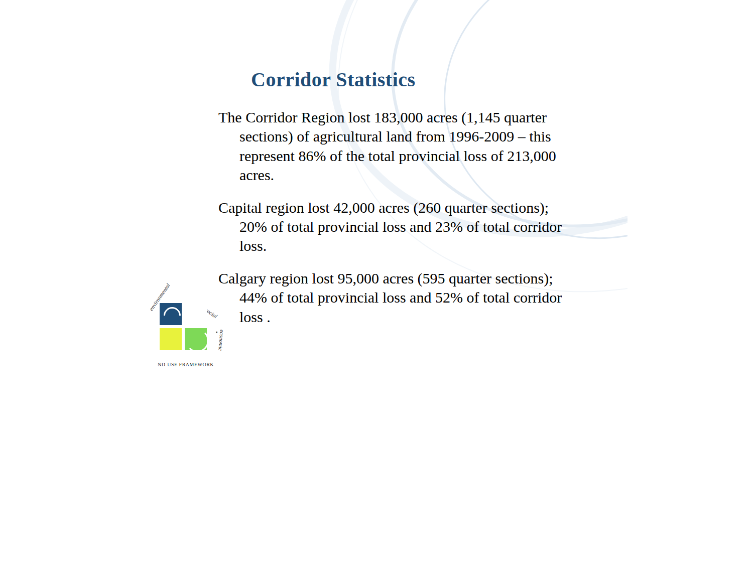Corridor Statistics
The Corridor Region lost 183,000 acres (1,145 quarter sections) of agricultural land from 1996-2009 – this represent 86% of the total provincial loss of 213,000 acres.
Capital region lost 42,000 acres (260 quarter sections); 20% of total provincial loss and 23% of total corridor loss.
Calgary region lost 95,000 acres (595 quarter sections); 44% of total provincial loss and 52% of total corridor loss .
environmental • social • economic
ND-USE FRAMEWORK